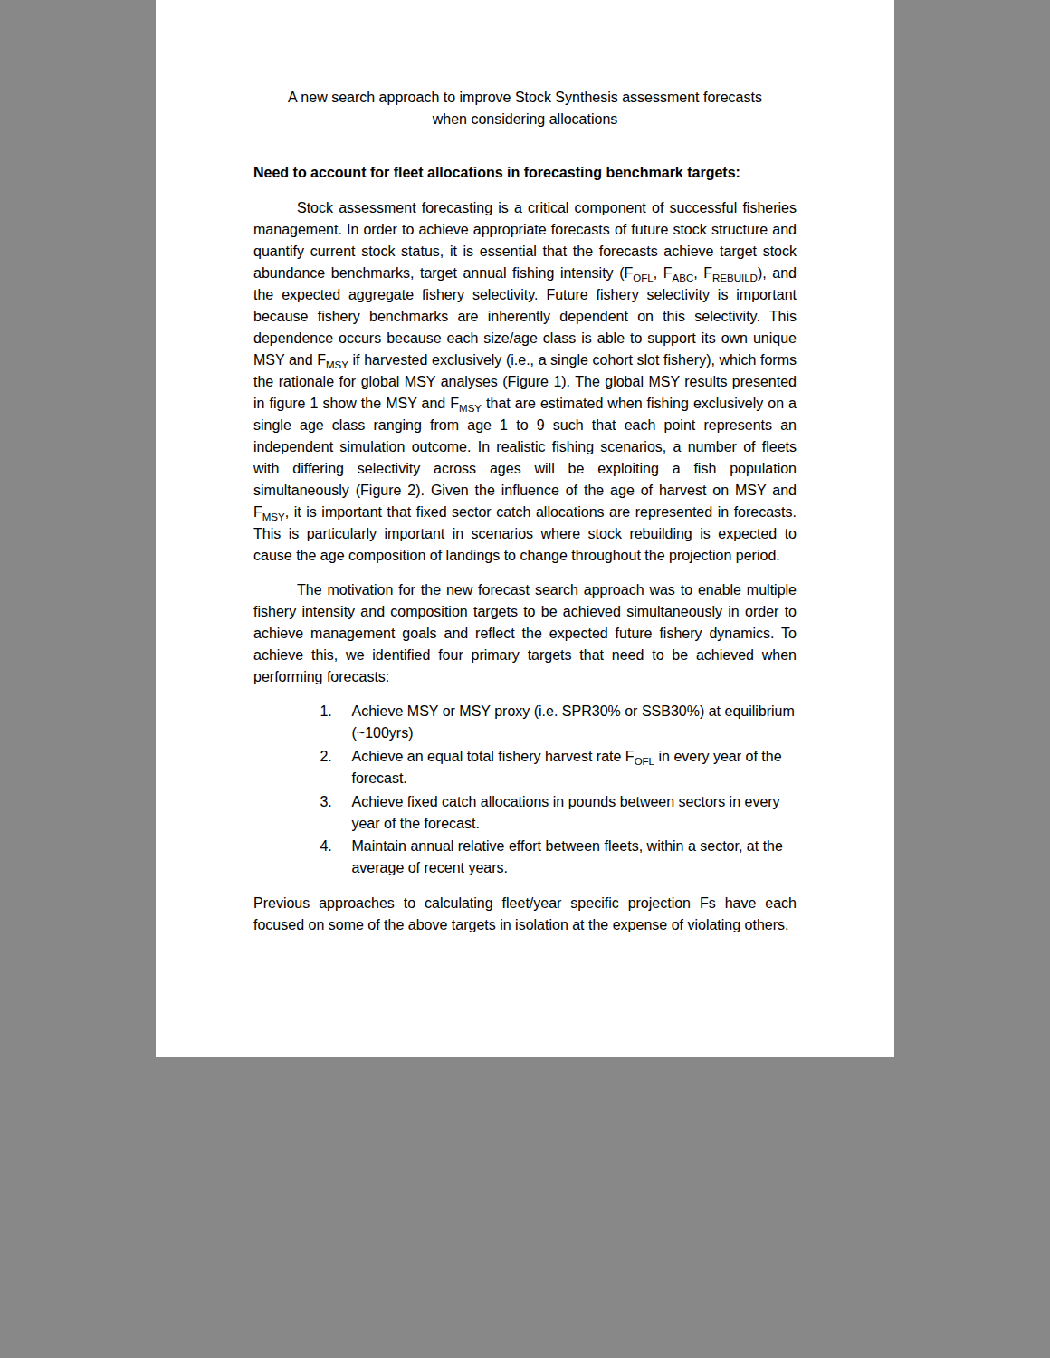A new search approach to improve Stock Synthesis assessment forecasts when considering allocations
Need to account for fleet allocations in forecasting benchmark targets:
Stock assessment forecasting is a critical component of successful fisheries management. In order to achieve appropriate forecasts of future stock structure and quantify current stock status, it is essential that the forecasts achieve target stock abundance benchmarks, target annual fishing intensity (FOFL, FABC, FREBUILD), and the expected aggregate fishery selectivity. Future fishery selectivity is important because fishery benchmarks are inherently dependent on this selectivity. This dependence occurs because each size/age class is able to support its own unique MSY and FMSY if harvested exclusively (i.e., a single cohort slot fishery), which forms the rationale for global MSY analyses (Figure 1). The global MSY results presented in figure 1 show the MSY and FMSY that are estimated when fishing exclusively on a single age class ranging from age 1 to 9 such that each point represents an independent simulation outcome. In realistic fishing scenarios, a number of fleets with differing selectivity across ages will be exploiting a fish population simultaneously (Figure 2). Given the influence of the age of harvest on MSY and FMSY, it is important that fixed sector catch allocations are represented in forecasts. This is particularly important in scenarios where stock rebuilding is expected to cause the age composition of landings to change throughout the projection period.
The motivation for the new forecast search approach was to enable multiple fishery intensity and composition targets to be achieved simultaneously in order to achieve management goals and reflect the expected future fishery dynamics. To achieve this, we identified four primary targets that need to be achieved when performing forecasts:
Achieve MSY or MSY proxy (i.e. SPR30% or SSB30%) at equilibrium (~100yrs)
Achieve an equal total fishery harvest rate FOFL in every year of the forecast.
Achieve fixed catch allocations in pounds between sectors in every year of the forecast.
Maintain annual relative effort between fleets, within a sector, at the average of recent years.
Previous approaches to calculating fleet/year specific projection Fs have each focused on some of the above targets in isolation at the expense of violating others.